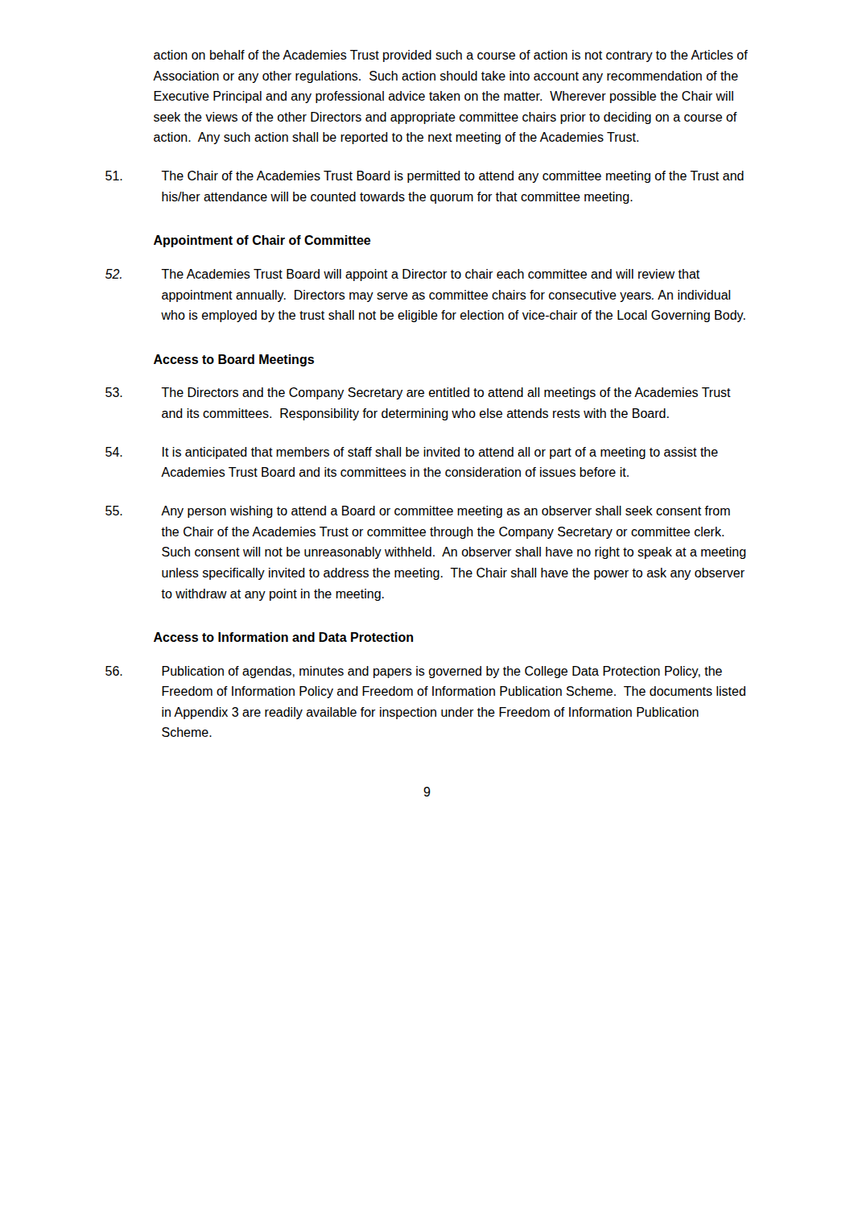action on behalf of the Academies Trust provided such a course of action is not contrary to the Articles of Association or any other regulations. Such action should take into account any recommendation of the Executive Principal and any professional advice taken on the matter. Wherever possible the Chair will seek the views of the other Directors and appropriate committee chairs prior to deciding on a course of action. Any such action shall be reported to the next meeting of the Academies Trust.
51.
The Chair of the Academies Trust Board is permitted to attend any committee meeting of the Trust and his/her attendance will be counted towards the quorum for that committee meeting.
Appointment of Chair of Committee
52.
The Academies Trust Board will appoint a Director to chair each committee and will review that appointment annually. Directors may serve as committee chairs for consecutive years. An individual who is employed by the trust shall not be eligible for election of vice-chair of the Local Governing Body.
Access to Board Meetings
53.
The Directors and the Company Secretary are entitled to attend all meetings of the Academies Trust and its committees. Responsibility for determining who else attends rests with the Board.
54.
It is anticipated that members of staff shall be invited to attend all or part of a meeting to assist the Academies Trust Board and its committees in the consideration of issues before it.
55.
Any person wishing to attend a Board or committee meeting as an observer shall seek consent from the Chair of the Academies Trust or committee through the Company Secretary or committee clerk. Such consent will not be unreasonably withheld. An observer shall have no right to speak at a meeting unless specifically invited to address the meeting. The Chair shall have the power to ask any observer to withdraw at any point in the meeting.
Access to Information and Data Protection
56.
Publication of agendas, minutes and papers is governed by the College Data Protection Policy, the Freedom of Information Policy and Freedom of Information Publication Scheme. The documents listed in Appendix 3 are readily available for inspection under the Freedom of Information Publication Scheme.
9